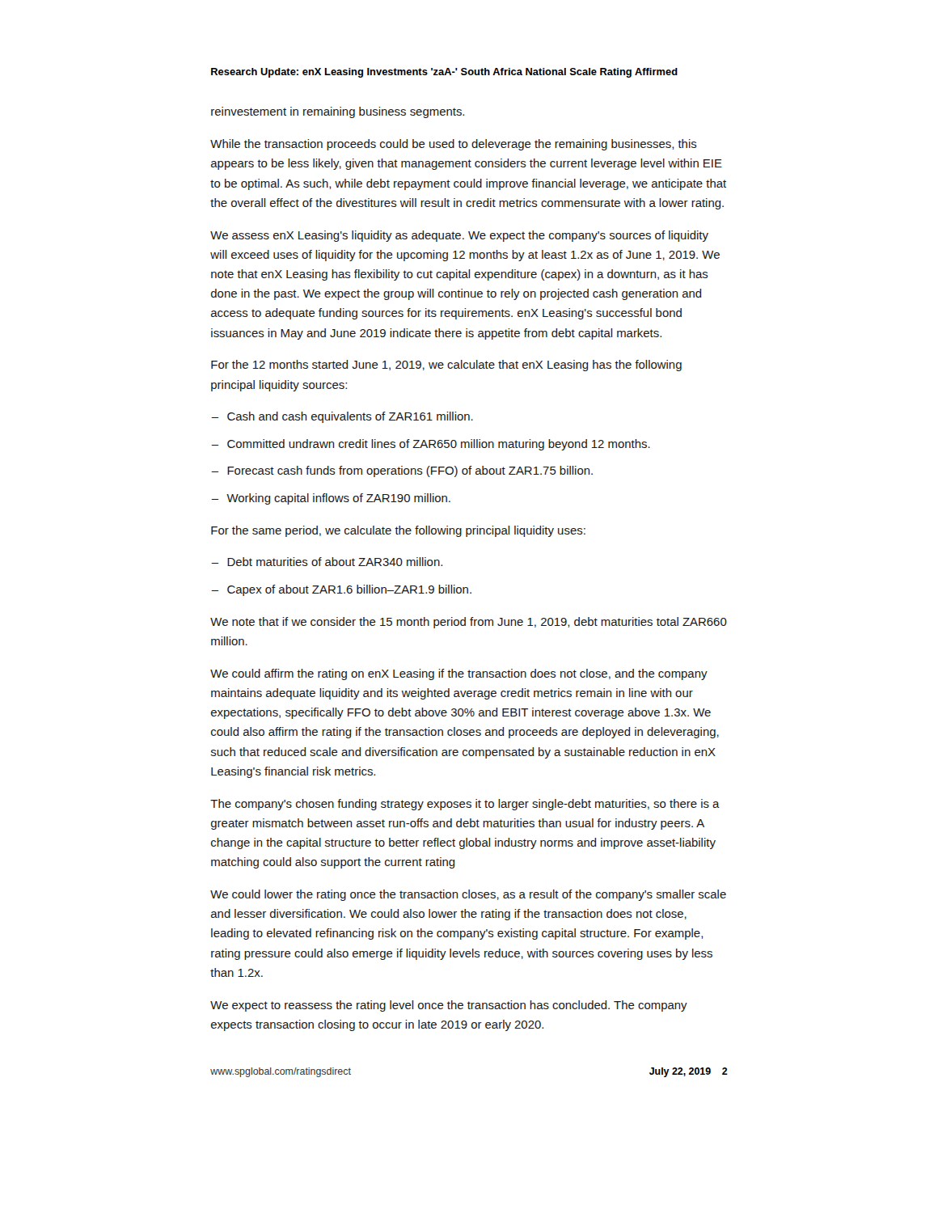Research Update: enX Leasing Investments 'zaA-' South Africa National Scale Rating Affirmed
reinvestement in remaining business segments.
While the transaction proceeds could be used to deleverage the remaining businesses, this appears to be less likely, given that management considers the current leverage level within EIE to be optimal. As such, while debt repayment could improve financial leverage, we anticipate that the overall effect of the divestitures will result in credit metrics commensurate with a lower rating.
We assess enX Leasing's liquidity as adequate. We expect the company's sources of liquidity will exceed uses of liquidity for the upcoming 12 months by at least 1.2x as of June 1, 2019. We note that enX Leasing has flexibility to cut capital expenditure (capex) in a downturn, as it has done in the past. We expect the group will continue to rely on projected cash generation and access to adequate funding sources for its requirements. enX Leasing's successful bond issuances in May and June 2019 indicate there is appetite from debt capital markets.
For the 12 months started June 1, 2019, we calculate that enX Leasing has the following principal liquidity sources:
Cash and cash equivalents of ZAR161 million.
Committed undrawn credit lines of ZAR650 million maturing beyond 12 months.
Forecast cash funds from operations (FFO) of about ZAR1.75 billion.
Working capital inflows of ZAR190 million.
For the same period, we calculate the following principal liquidity uses:
Debt maturities of about ZAR340 million.
Capex of about ZAR1.6 billion–ZAR1.9 billion.
We note that if we consider the 15 month period from June 1, 2019, debt maturities total ZAR660 million.
We could affirm the rating on enX Leasing if the transaction does not close, and the company maintains adequate liquidity and its weighted average credit metrics remain in line with our expectations, specifically FFO to debt above 30% and EBIT interest coverage above 1.3x. We could also affirm the rating if the transaction closes and proceeds are deployed in deleveraging, such that reduced scale and diversification are compensated by a sustainable reduction in enX Leasing's financial risk metrics.
The company's chosen funding strategy exposes it to larger single-debt maturities, so there is a greater mismatch between asset run-offs and debt maturities than usual for industry peers. A change in the capital structure to better reflect global industry norms and improve asset-liability matching could also support the current rating
We could lower the rating once the transaction closes, as a result of the company's smaller scale and lesser diversification. We could also lower the rating if the transaction does not close, leading to elevated refinancing risk on the company's existing capital structure. For example, rating pressure could also emerge if liquidity levels reduce, with sources covering uses by less than 1.2x.
We expect to reassess the rating level once the transaction has concluded. The company expects transaction closing to occur in late 2019 or early 2020.
www.spglobal.com/ratingsdirect July 22, 20192